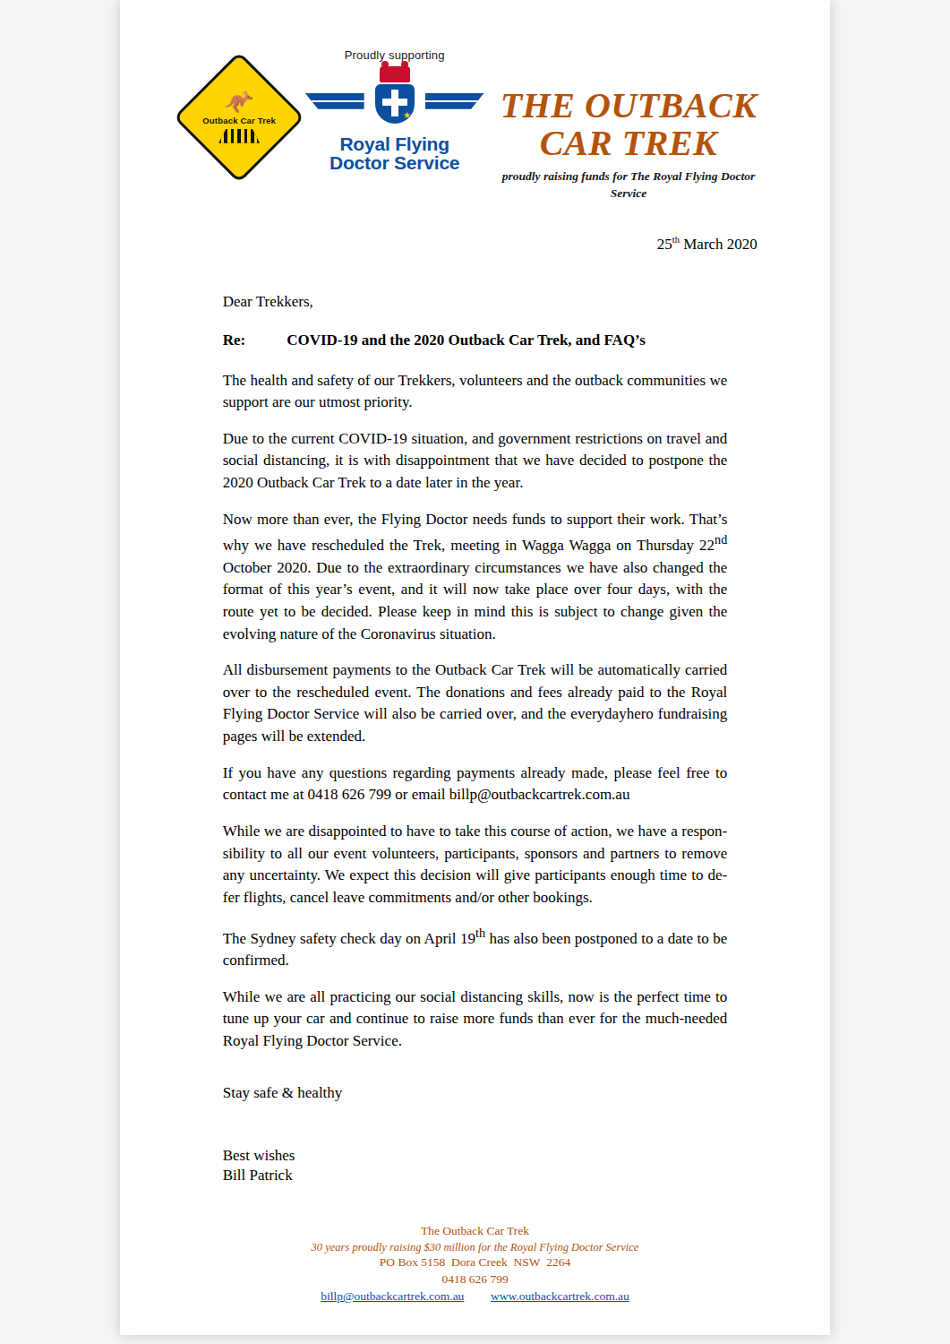🦘
Outback Car Trek
Proudly supporting
★
Royal Flying Doctor Service
THE OUTBACK CAR TREK
proudly raising funds for The Royal Flying Doctor Service
25th March 2020
Dear Trekkers,
Re: COVID-19 and the 2020 Outback Car Trek, and FAQ’s
The health and safety of our Trekkers, volunteers and the outback communities we support are our utmost priority.
Due to the current COVID-19 situation, and government restrictions on travel and social distancing, it is with disappointment that we have decided to postpone the 2020 Outback Car Trek to a date later in the year.
Now more than ever, the Flying Doctor needs funds to support their work. That’s why we have rescheduled the Trek, meeting in Wagga Wagga on Thursday 22nd October 2020. Due to the extraordinary circumstances we have also changed the format of this year’s event, and it will now take place over four days, with the route yet to be decided. Please keep in mind this is subject to change given the evolving nature of the Coronavirus situation.
All disbursement payments to the Outback Car Trek will be automatically carried over to the rescheduled event. The donations and fees already paid to the Royal Flying Doctor Service will also be carried over, and the everydayhero fundraising pages will be extended.
If you have any questions regarding payments already made, please feel free to contact me at 0418 626 799 or email billp@outbackcartrek.com.au
While we are disappointed to have to take this course of action, we have a responsibility to all our event volunteers, participants, sponsors and partners to remove any uncertainty. We expect this decision will give participants enough time to defer flights, cancel leave commitments and/or other bookings.
The Sydney safety check day on April 19th has also been postponed to a date to be confirmed.
While we are all practicing our social distancing skills, now is the perfect time to tune up your car and continue to raise more funds than ever for the much-needed Royal Flying Doctor Service.
Stay safe & healthy
Best wishes
Bill Patrick
The Outback Car Trek
30 years proudly raising $30 million for the Royal Flying Doctor Service
PO Box 5158 Dora Creek NSW 2264
0418 626 799
billp@outbackcartrek.com.au www.outbackcartrek.com.au